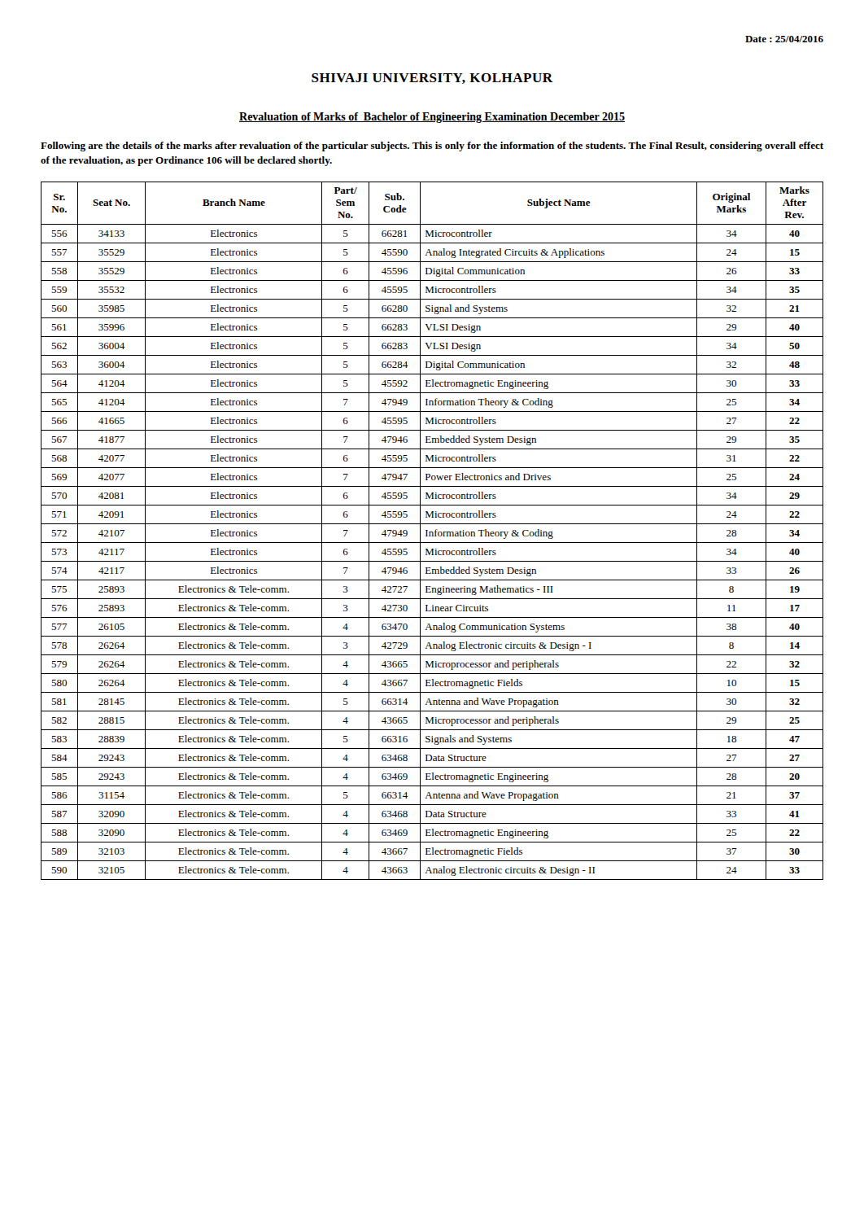Date : 25/04/2016
SHIVAJI UNIVERSITY, KOLHAPUR
Revaluation of Marks of Bachelor of Engineering Examination December 2015
Following are the details of the marks after revaluation of the particular subjects. This is only for the information of the students. The Final Result, considering overall effect of the revaluation, as per Ordinance 106 will be declared shortly.
| Sr. No. | Seat No. | Branch Name | Part/ Sem No. | Sub. Code | Subject Name | Original Marks | Marks After Rev. |
| --- | --- | --- | --- | --- | --- | --- | --- |
| 556 | 34133 | Electronics | 5 | 66281 | Microcontroller | 34 | 40 |
| 557 | 35529 | Electronics | 5 | 45590 | Analog Integrated Circuits & Applications | 24 | 15 |
| 558 | 35529 | Electronics | 6 | 45596 | Digital Communication | 26 | 33 |
| 559 | 35532 | Electronics | 6 | 45595 | Microcontrollers | 34 | 35 |
| 560 | 35985 | Electronics | 5 | 66280 | Signal and Systems | 32 | 21 |
| 561 | 35996 | Electronics | 5 | 66283 | VLSI Design | 29 | 40 |
| 562 | 36004 | Electronics | 5 | 66283 | VLSI Design | 34 | 50 |
| 563 | 36004 | Electronics | 5 | 66284 | Digital Communication | 32 | 48 |
| 564 | 41204 | Electronics | 5 | 45592 | Electromagnetic Engineering | 30 | 33 |
| 565 | 41204 | Electronics | 7 | 47949 | Information Theory & Coding | 25 | 34 |
| 566 | 41665 | Electronics | 6 | 45595 | Microcontrollers | 27 | 22 |
| 567 | 41877 | Electronics | 7 | 47946 | Embedded System Design | 29 | 35 |
| 568 | 42077 | Electronics | 6 | 45595 | Microcontrollers | 31 | 22 |
| 569 | 42077 | Electronics | 7 | 47947 | Power Electronics and Drives | 25 | 24 |
| 570 | 42081 | Electronics | 6 | 45595 | Microcontrollers | 34 | 29 |
| 571 | 42091 | Electronics | 6 | 45595 | Microcontrollers | 24 | 22 |
| 572 | 42107 | Electronics | 7 | 47949 | Information Theory & Coding | 28 | 34 |
| 573 | 42117 | Electronics | 6 | 45595 | Microcontrollers | 34 | 40 |
| 574 | 42117 | Electronics | 7 | 47946 | Embedded System Design | 33 | 26 |
| 575 | 25893 | Electronics & Tele-comm. | 3 | 42727 | Engineering Mathematics - III | 8 | 19 |
| 576 | 25893 | Electronics & Tele-comm. | 3 | 42730 | Linear Circuits | 11 | 17 |
| 577 | 26105 | Electronics & Tele-comm. | 4 | 63470 | Analog Communication Systems | 38 | 40 |
| 578 | 26264 | Electronics & Tele-comm. | 3 | 42729 | Analog Electronic circuits & Design - I | 8 | 14 |
| 579 | 26264 | Electronics & Tele-comm. | 4 | 43665 | Microprocessor and peripherals | 22 | 32 |
| 580 | 26264 | Electronics & Tele-comm. | 4 | 43667 | Electromagnetic Fields | 10 | 15 |
| 581 | 28145 | Electronics & Tele-comm. | 5 | 66314 | Antenna and Wave Propagation | 30 | 32 |
| 582 | 28815 | Electronics & Tele-comm. | 4 | 43665 | Microprocessor and peripherals | 29 | 25 |
| 583 | 28839 | Electronics & Tele-comm. | 5 | 66316 | Signals and Systems | 18 | 47 |
| 584 | 29243 | Electronics & Tele-comm. | 4 | 63468 | Data Structure | 27 | 27 |
| 585 | 29243 | Electronics & Tele-comm. | 4 | 63469 | Electromagnetic Engineering | 28 | 20 |
| 586 | 31154 | Electronics & Tele-comm. | 5 | 66314 | Antenna and Wave Propagation | 21 | 37 |
| 587 | 32090 | Electronics & Tele-comm. | 4 | 63468 | Data Structure | 33 | 41 |
| 588 | 32090 | Electronics & Tele-comm. | 4 | 63469 | Electromagnetic Engineering | 25 | 22 |
| 589 | 32103 | Electronics & Tele-comm. | 4 | 43667 | Electromagnetic Fields | 37 | 30 |
| 590 | 32105 | Electronics & Tele-comm. | 4 | 43663 | Analog Electronic circuits & Design - II | 24 | 33 |